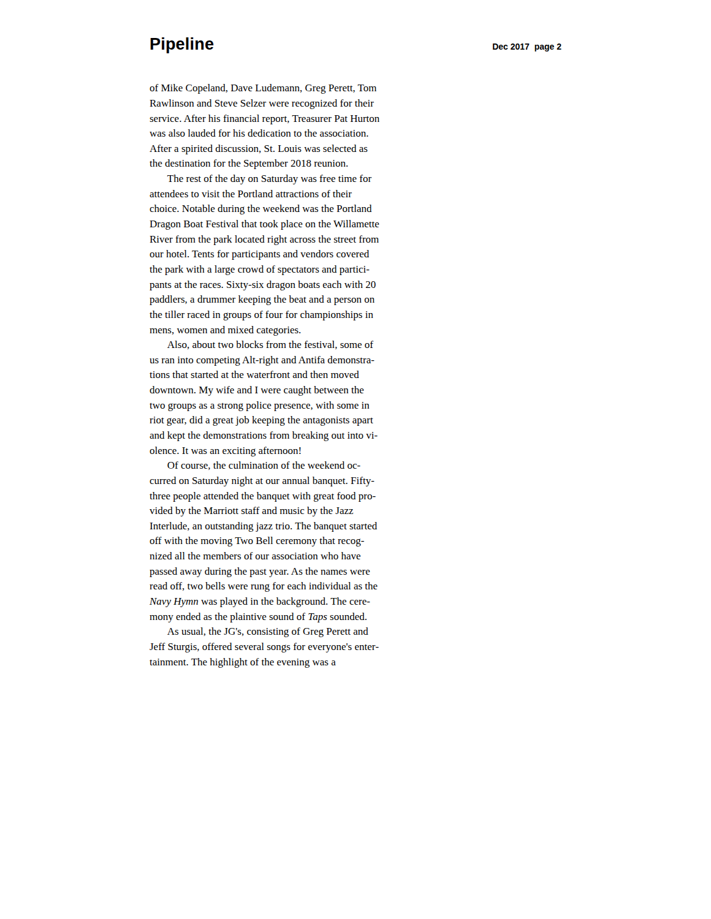Pipeline
Dec 2017 page 2
of Mike Copeland, Dave Ludemann, Greg Perett, Tom Rawlinson and Steve Selzer were recognized for their service. After his financial report, Treasurer Pat Hurton was also lauded for his dedication to the association. After a spirited discussion, St. Louis was selected as the destination for the September 2018 reunion.
The rest of the day on Saturday was free time for attendees to visit the Portland attractions of their choice. Notable during the weekend was the Portland Dragon Boat Festival that took place on the Willamette River from the park located right across the street from our hotel. Tents for participants and vendors covered the park with a large crowd of spectators and participants at the races. Sixty-six dragon boats each with 20 paddlers, a drummer keeping the beat and a person on the tiller raced in groups of four for championships in mens, women and mixed categories.
Also, about two blocks from the festival, some of us ran into competing Alt-right and Antifa demonstrations that started at the waterfront and then moved downtown. My wife and I were caught between the two groups as a strong police presence, with some in riot gear, did a great job keeping the antagonists apart and kept the demonstrations from breaking out into violence. It was an exciting afternoon!
Of course, the culmination of the weekend occurred on Saturday night at our annual banquet. Fifty-three people attended the banquet with great food provided by the Marriott staff and music by the Jazz Interlude, an outstanding jazz trio. The banquet started off with the moving Two Bell ceremony that recognized all the members of our association who have passed away during the past year. As the names were read off, two bells were rung for each individual as the Navy Hymn was played in the background. The ceremony ended as the plaintive sound of Taps sounded.
As usual, the JG's, consisting of Greg Perett and Jeff Sturgis, offered several songs for everyone's entertainment. The highlight of the evening was a